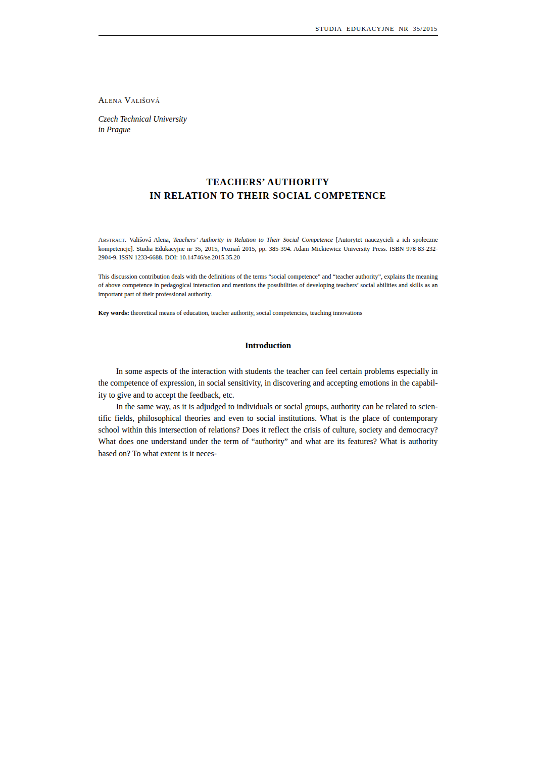STUDIA EDUKACYJNE NR 35/2015
Alena Vališová
Czech Technical University
in Prague
TEACHERS’ AUTHORITY
IN RELATION TO THEIR SOCIAL COMPETENCE
Abstract. Vališová Alena, Teachers’ Authority in Relation to Their Social Competence [Autorytet nauczycieli a ich społeczne kompetencje]. Studia Edukacyjne nr 35, 2015, Poznań 2015, pp. 385-394. Adam Mickiewicz University Press. ISBN 978-83-232-2904-9. ISSN 1233-6688. DOI: 10.14746/se.2015.35.20
This discussion contribution deals with the definitions of the terms “social competence” and “teacher authority”, explains the meaning of above competence in pedagogical interaction and mentions the possibilities of developing teachers’ social abilities and skills as an important part of their professional authority.
Key words: theoretical means of education, teacher authority, social competencies, teaching innovations
Introduction
In some aspects of the interaction with students the teacher can feel certain problems especially in the competence of expression, in social sensitivity, in discovering and accepting emotions in the capability to give and to accept the feedback, etc.
In the same way, as it is adjudged to individuals or social groups, authority can be related to scientific fields, philosophical theories and even to social institutions. What is the place of contemporary school within this intersection of relations? Does it reflect the crisis of culture, society and democracy? What does one understand under the term of “authority” and what are its features? What is authority based on? To what extent is it neces-